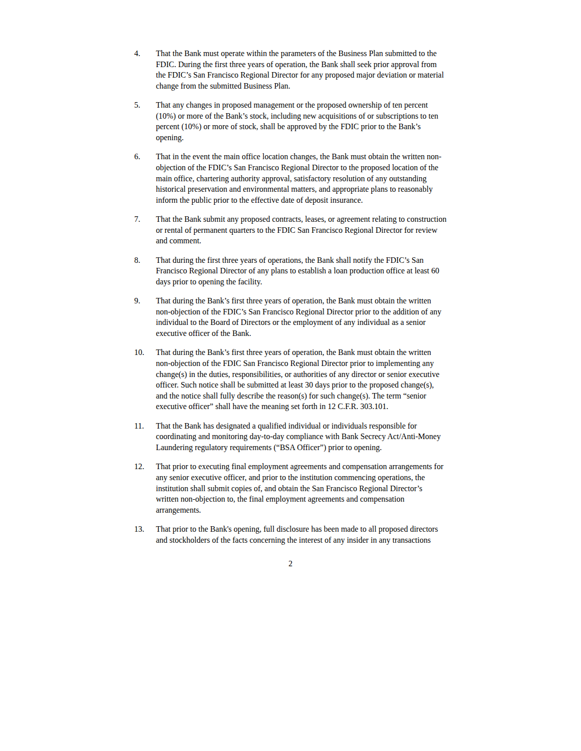4. That the Bank must operate within the parameters of the Business Plan submitted to the FDIC. During the first three years of operation, the Bank shall seek prior approval from the FDIC’s San Francisco Regional Director for any proposed major deviation or material change from the submitted Business Plan.
5. That any changes in proposed management or the proposed ownership of ten percent (10%) or more of the Bank’s stock, including new acquisitions of or subscriptions to ten percent (10%) or more of stock, shall be approved by the FDIC prior to the Bank’s opening.
6. That in the event the main office location changes, the Bank must obtain the written non-objection of the FDIC’s San Francisco Regional Director to the proposed location of the main office, chartering authority approval, satisfactory resolution of any outstanding historical preservation and environmental matters, and appropriate plans to reasonably inform the public prior to the effective date of deposit insurance.
7. That the Bank submit any proposed contracts, leases, or agreement relating to construction or rental of permanent quarters to the FDIC San Francisco Regional Director for review and comment.
8. That during the first three years of operations, the Bank shall notify the FDIC’s San Francisco Regional Director of any plans to establish a loan production office at least 60 days prior to opening the facility.
9. That during the Bank’s first three years of operation, the Bank must obtain the written non-objection of the FDIC’s San Francisco Regional Director prior to the addition of any individual to the Board of Directors or the employment of any individual as a senior executive officer of the Bank.
10. That during the Bank’s first three years of operation, the Bank must obtain the written non-objection of the FDIC San Francisco Regional Director prior to implementing any change(s) in the duties, responsibilities, or authorities of any director or senior executive officer. Such notice shall be submitted at least 30 days prior to the proposed change(s), and the notice shall fully describe the reason(s) for such change(s). The term “senior executive officer” shall have the meaning set forth in 12 C.F.R. 303.101.
11. That the Bank has designated a qualified individual or individuals responsible for coordinating and monitoring day-to-day compliance with Bank Secrecy Act/Anti-Money Laundering regulatory requirements (“BSA Officer”) prior to opening.
12. That prior to executing final employment agreements and compensation arrangements for any senior executive officer, and prior to the institution commencing operations, the institution shall submit copies of, and obtain the San Francisco Regional Director’s written non-objection to, the final employment agreements and compensation arrangements.
13. That prior to the Bank's opening, full disclosure has been made to all proposed directors and stockholders of the facts concerning the interest of any insider in any transactions
2